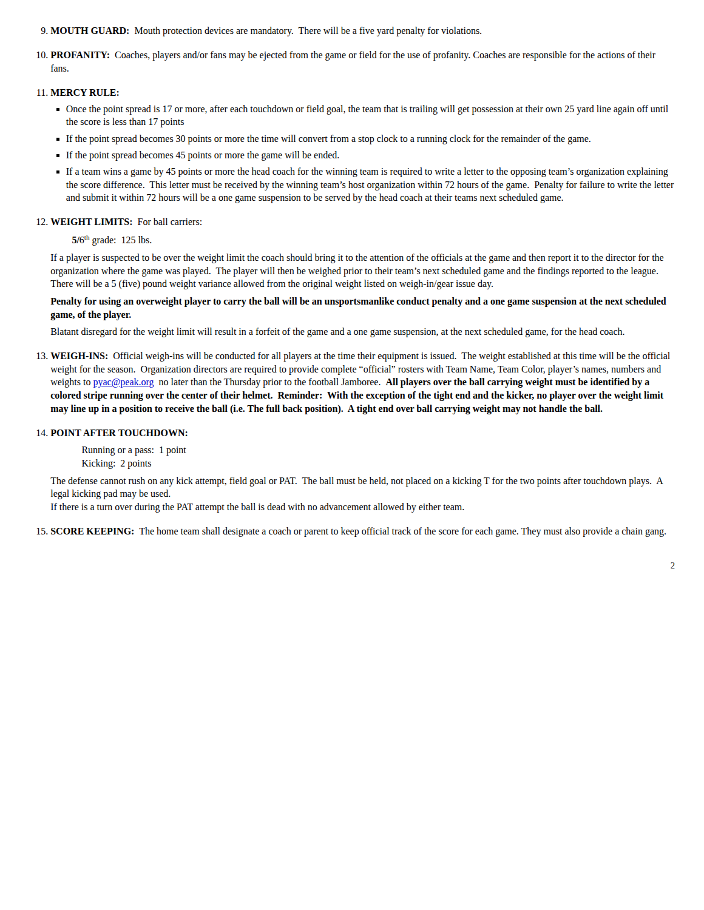MOUTH GUARD: Mouth protection devices are mandatory. There will be a five yard penalty for violations.
PROFANITY: Coaches, players and/or fans may be ejected from the game or field for the use of profanity. Coaches are responsible for the actions of their fans.
MERCY RULE:
Once the point spread is 17 or more, after each touchdown or field goal, the team that is trailing will get possession at their own 25 yard line again off until the score is less than 17 points
If the point spread becomes 30 points or more the time will convert from a stop clock to a running clock for the remainder of the game.
If the point spread becomes 45 points or more the game will be ended.
If a team wins a game by 45 points or more the head coach for the winning team is required to write a letter to the opposing team’s organization explaining the score difference. This letter must be received by the winning team’s host organization within 72 hours of the game. Penalty for failure to write the letter and submit it within 72 hours will be a one game suspension to be served by the head coach at their teams next scheduled game.
WEIGHT LIMITS: For ball carriers:
5/6th grade: 125 lbs.
If a player is suspected to be over the weight limit the coach should bring it to the attention of the officials at the game and then report it to the director for the organization where the game was played. The player will then be weighed prior to their team’s next scheduled game and the findings reported to the league. There will be a 5 (five) pound weight variance allowed from the original weight listed on weigh-in/gear issue day.
Penalty for using an overweight player to carry the ball will be an unsportsmanlike conduct penalty and a one game suspension at the next scheduled game, of the player.
Blatant disregard for the weight limit will result in a forfeit of the game and a one game suspension, at the next scheduled game, for the head coach.
WEIGH-INS: Official weigh-ins will be conducted for all players at the time their equipment is issued. The weight established at this time will be the official weight for the season. Organization directors are required to provide complete “official” rosters with Team Name, Team Color, player’s names, numbers and weights to pyac@peak.org no later than the Thursday prior to the football Jamboree. All players over the ball carrying weight must be identified by a colored stripe running over the center of their helmet. Reminder: With the exception of the tight end and the kicker, no player over the weight limit may line up in a position to receive the ball (i.e. The full back position). A tight end over ball carrying weight may not handle the ball.
POINT AFTER TOUCHDOWN:
Running or a pass: 1 point
Kicking: 2 points
The defense cannot rush on any kick attempt, field goal or PAT. The ball must be held, not placed on a kicking T for the two points after touchdown plays. A legal kicking pad may be used.
If there is a turn over during the PAT attempt the ball is dead with no advancement allowed by either team.
SCORE KEEPING: The home team shall designate a coach or parent to keep official track of the score for each game. They must also provide a chain gang.
2